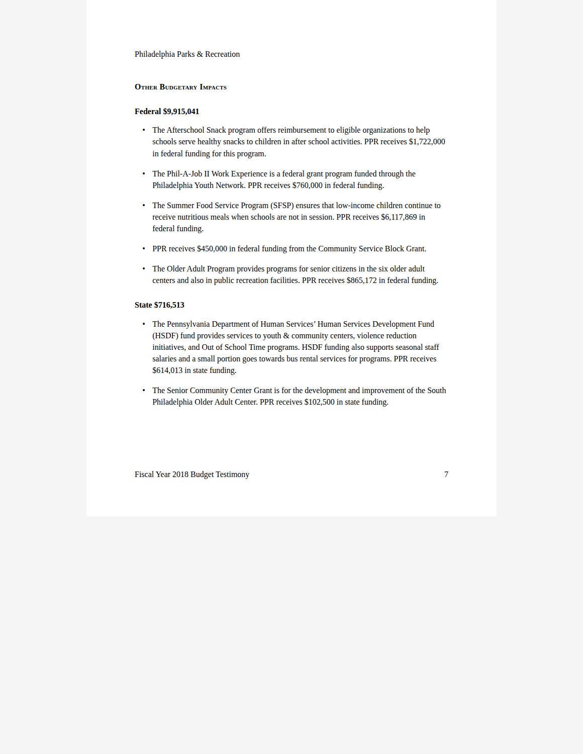Philadelphia Parks & Recreation
Other Budgetary Impacts
Federal $9,915,041
The Afterschool Snack program offers reimbursement to eligible organizations to help schools serve healthy snacks to children in after school activities. PPR receives $1,722,000 in federal funding for this program.
The Phil-A-Job II Work Experience is a federal grant program funded through the Philadelphia Youth Network. PPR receives $760,000 in federal funding.
The Summer Food Service Program (SFSP) ensures that low-income children continue to receive nutritious meals when schools are not in session. PPR receives $6,117,869 in federal funding.
PPR receives $450,000 in federal funding from the Community Service Block Grant.
The Older Adult Program provides programs for senior citizens in the six older adult centers and also in public recreation facilities. PPR receives $865,172 in federal funding.
State $716,513
The Pennsylvania Department of Human Services’ Human Services Development Fund (HSDF) fund provides services to youth & community centers, violence reduction initiatives, and Out of School Time programs. HSDF funding also supports seasonal staff salaries and a small portion goes towards bus rental services for programs. PPR receives $614,013 in state funding.
The Senior Community Center Grant is for the development and improvement of the South Philadelphia Older Adult Center. PPR receives $102,500 in state funding.
Fiscal Year 2018 Budget Testimony 7